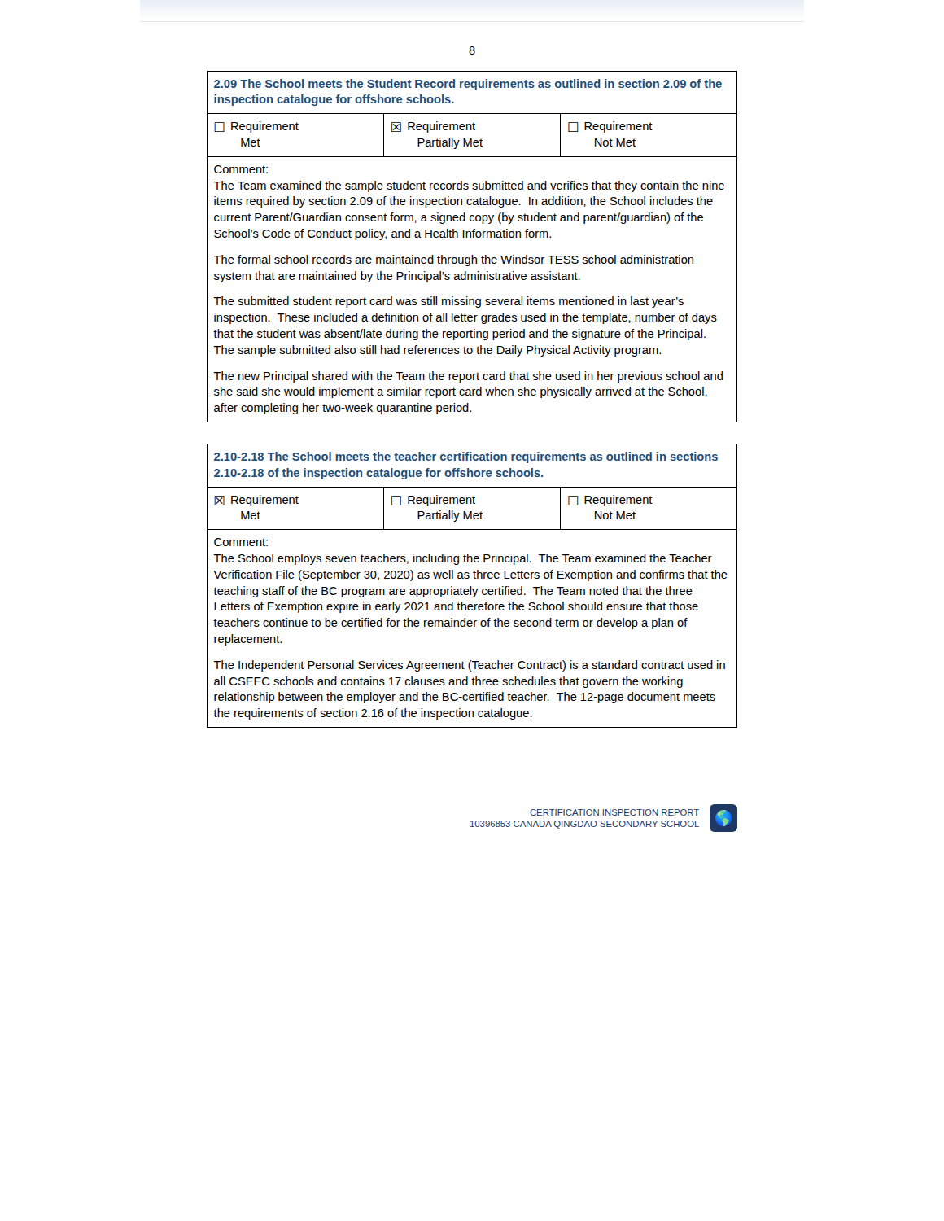8
| 2.09 The School meets the Student Record requirements as outlined in section 2.09 of the inspection catalogue for offshore schools. |
| ☐ Requirement Met | ☒ Requirement Partially Met | ☐ Requirement Not Met |
| Comment: The Team examined the sample student records submitted and verifies that they contain the nine items required by section 2.09 of the inspection catalogue. In addition, the School includes the current Parent/Guardian consent form, a signed copy (by student and parent/guardian) of the School’s Code of Conduct policy, and a Health Information form. The formal school records are maintained through the Windsor TESS school administration system that are maintained by the Principal’s administrative assistant. The submitted student report card was still missing several items mentioned in last year’s inspection. These included a definition of all letter grades used in the template, number of days that the student was absent/late during the reporting period and the signature of the Principal. The sample submitted also still had references to the Daily Physical Activity program. The new Principal shared with the Team the report card that she used in her previous school and she said she would implement a similar report card when she physically arrived at the School, after completing her two-week quarantine period. |
| 2.10-2.18 The School meets the teacher certification requirements as outlined in sections 2.10-2.18 of the inspection catalogue for offshore schools. |
| ☒ Requirement Met | ☐ Requirement Partially Met | ☐ Requirement Not Met |
| Comment: The School employs seven teachers, including the Principal. The Team examined the Teacher Verification File (September 30, 2020) as well as three Letters of Exemption and confirms that the teaching staff of the BC program are appropriately certified. The Team noted that the three Letters of Exemption expire in early 2021 and therefore the School should ensure that those teachers continue to be certified for the remainder of the second term or develop a plan of replacement. The Independent Personal Services Agreement (Teacher Contract) is a standard contract used in all CSEEC schools and contains 17 clauses and three schedules that govern the working relationship between the employer and the BC-certified teacher. The 12-page document meets the requirements of section 2.16 of the inspection catalogue. |
CERTIFICATION INSPECTION REPORT
10396853 CANADA QINGDAO SECONDARY SCHOOL 🌎